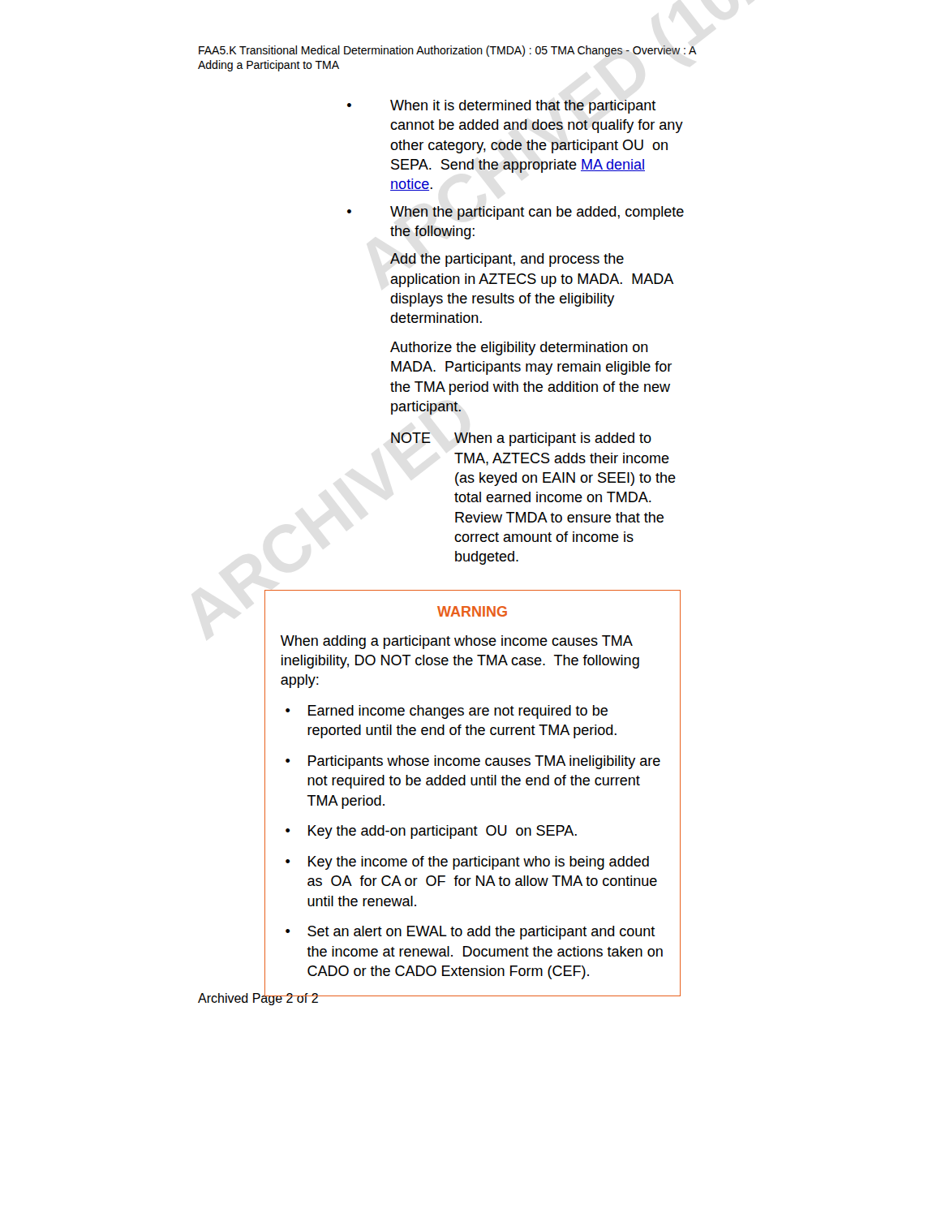FAA5.K Transitional Medical Determination Authorization (TMDA) : 05 TMA Changes - Overview : A Adding a Participant to TMA
ARCHIVED (10/01/13 to 11/30/13)
ARCHIVED
When it is determined that the participant cannot be added and does not qualify for any other category, code the participant OU on SEPA. Send the appropriate MA denial notice.
When the participant can be added, complete the following:
Add the participant, and process the application in AZTECS up to MADA. MADA displays the results of the eligibility determination.
Authorize the eligibility determination on MADA. Participants may remain eligible for the TMA period with the addition of the new participant.
NOTE
When a participant is added to TMA, AZTECS adds their income (as keyed on EAIN or SEEI) to the total earned income on TMDA. Review TMDA to ensure that the correct amount of income is budgeted.
WARNING
When adding a participant whose income causes TMA ineligibility, DO NOT close the TMA case. The following apply:
Earned income changes are not required to be reported until the end of the current TMA period.
Participants whose income causes TMA ineligibility are not required to be added until the end of the current TMA period.
Key the add-on participant OU on SEPA.
Key the income of the participant who is being added as OA for CA or OF for NA to allow TMA to continue until the renewal.
Set an alert on EWAL to add the participant and count the income at renewal. Document the actions taken on CADO or the CADO Extension Form (CEF).
Archived Page 2 of 2